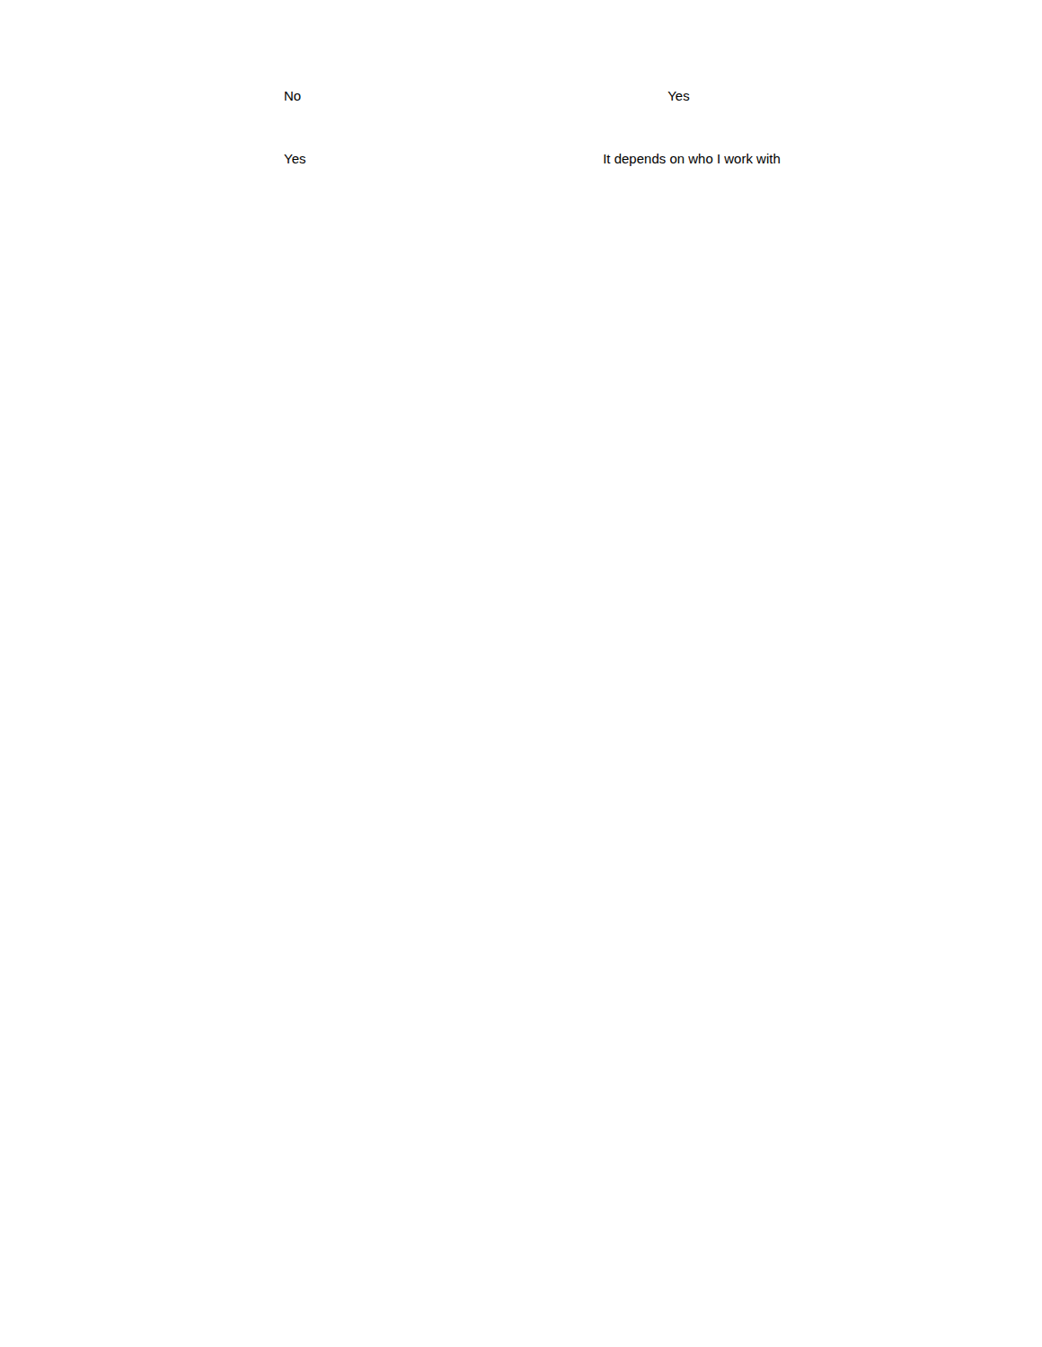No
Yes
Yes
It depends on who I work with